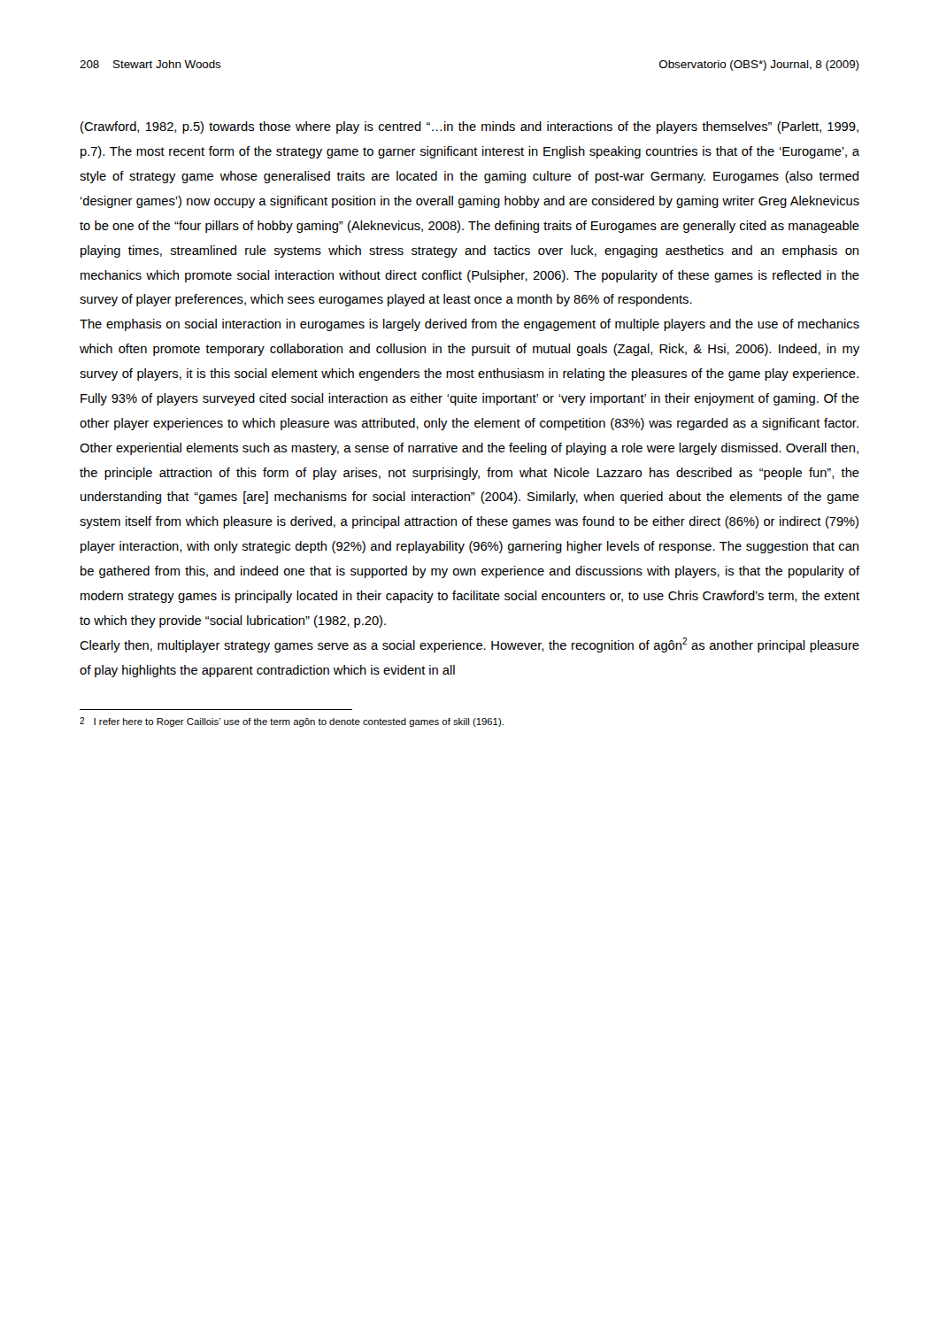208 Stewart John Woods
Observatorio (OBS*) Journal, 8 (2009)
(Crawford, 1982, p.5) towards those where play is centred “…in the minds and interactions of the players themselves” (Parlett, 1999, p.7). The most recent form of the strategy game to garner significant interest in English speaking countries is that of the ‘Eurogame’, a style of strategy game whose generalised traits are located in the gaming culture of post-war Germany. Eurogames (also termed ‘designer games’) now occupy a significant position in the overall gaming hobby and are considered by gaming writer Greg Aleknevicus to be one of the “four pillars of hobby gaming” (Aleknevicus, 2008). The defining traits of Eurogames are generally cited as manageable playing times, streamlined rule systems which stress strategy and tactics over luck, engaging aesthetics and an emphasis on mechanics which promote social interaction without direct conflict (Pulsipher, 2006). The popularity of these games is reflected in the survey of player preferences, which sees eurogames played at least once a month by 86% of respondents.
The emphasis on social interaction in eurogames is largely derived from the engagement of multiple players and the use of mechanics which often promote temporary collaboration and collusion in the pursuit of mutual goals (Zagal, Rick, & Hsi, 2006). Indeed, in my survey of players, it is this social element which engenders the most enthusiasm in relating the pleasures of the game play experience. Fully 93% of players surveyed cited social interaction as either ‘quite important’ or ‘very important’ in their enjoyment of gaming. Of the other player experiences to which pleasure was attributed, only the element of competition (83%) was regarded as a significant factor. Other experiential elements such as mastery, a sense of narrative and the feeling of playing a role were largely dismissed. Overall then, the principle attraction of this form of play arises, not surprisingly, from what Nicole Lazzaro has described as “people fun”, the understanding that “games [are] mechanisms for social interaction” (2004). Similarly, when queried about the elements of the game system itself from which pleasure is derived, a principal attraction of these games was found to be either direct (86%) or indirect (79%) player interaction, with only strategic depth (92%) and replayability (96%) garnering higher levels of response. The suggestion that can be gathered from this, and indeed one that is supported by my own experience and discussions with players, is that the popularity of modern strategy games is principally located in their capacity to facilitate social encounters or, to use Chris Crawford’s term, the extent to which they provide “social lubrication” (1982, p.20).
Clearly then, multiplayer strategy games serve as a social experience. However, the recognition of agôn2 as another principal pleasure of play highlights the apparent contradiction which is evident in all
2 I refer here to Roger Caillois’ use of the term agôn to denote contested games of skill (1961).